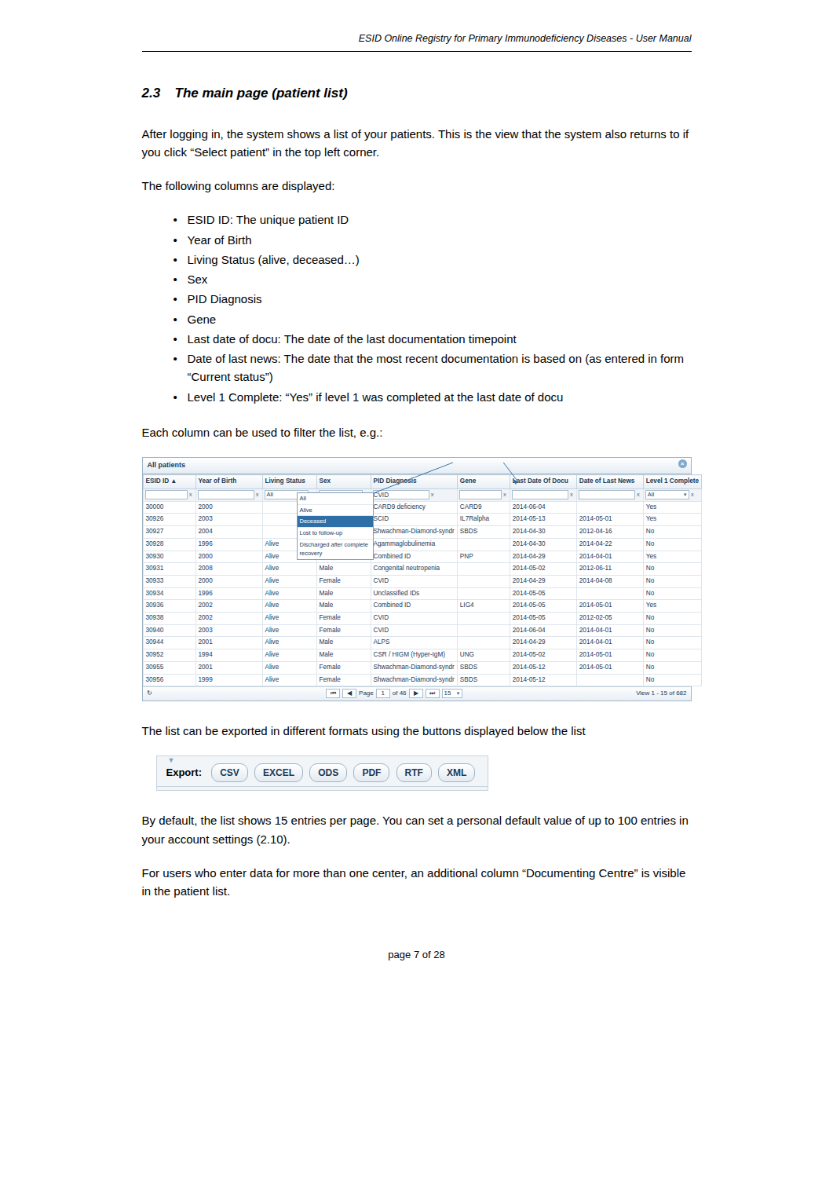ESID Online Registry for Primary Immunodeficiency Diseases - User Manual
2.3 The main page (patient list)
After logging in, the system shows a list of your patients. This is the view that the system also returns to if you click “Select patient” in the top left corner.
The following columns are displayed:
ESID ID: The unique patient ID
Year of Birth
Living Status (alive, deceased…)
Sex
PID Diagnosis
Gene
Last date of docu: The date of the last documentation timepoint
Date of last news: The date that the most recent documentation is based on (as entered in form “Current status”)
Level 1 Complete: “Yes” if level 1 was completed at the last date of docu
Each column can be used to filter the list, e.g.:
All patients×
| ESID ID ▲ | Year of Birth | Living Status | Sex | PID Diagnosis | Gene | Last Date Of Docu | Date of Last News | Level 1 Complete |
| --- | --- | --- | --- | --- | --- | --- | --- | --- |
| x | x | All x | All x | CVID x | x | x | x | All x |
| 30000 | 2000 | | | CARD9 deficiency | CARD9 | 2014-06-04 | | Yes |
| 30926 | 2003 | | | SCID | IL7Ralpha | 2014-05-13 | 2014-05-01 | Yes |
| 30927 | 2004 | | | Shwachman-Diamond-syndr | SBDS | 2014-04-30 | 2012-04-16 | No |
| 30928 | 1996 | Alive | Female | Agammaglobulinemia | | 2014-04-30 | 2014-04-22 | No |
| 30930 | 2000 | Alive | Female | Combined ID | PNP | 2014-04-29 | 2014-04-01 | Yes |
| 30931 | 2008 | Alive | Male | Congenital neutropenia | | 2014-05-02 | 2012-06-11 | No |
| 30933 | 2000 | Alive | Female | CVID | | 2014-04-29 | 2014-04-08 | No |
| 30934 | 1996 | Alive | Male | Unclassified IDs | | 2014-05-05 | | No |
| 30936 | 2002 | Alive | Male | Combined ID | LIG4 | 2014-05-05 | 2014-05-01 | Yes |
| 30938 | 2002 | Alive | Female | CVID | | 2014-05-05 | 2012-02-05 | No |
| 30940 | 2003 | Alive | Female | CVID | | 2014-06-04 | 2014-04-01 | No |
| 30944 | 2001 | Alive | Male | ALPS | | 2014-04-29 | 2014-04-01 | No |
| 30952 | 1994 | Alive | Male | CSR / HIGM (Hyper-IgM) | UNG | 2014-05-02 | 2014-05-01 | No |
| 30955 | 2001 | Alive | Female | Shwachman-Diamond-syndr | SBDS | 2014-05-12 | 2014-05-01 | No |
| 30956 | 1999 | Alive | Female | Shwachman-Diamond-syndr | SBDS | 2014-05-12 | | No |
All
Alive
Deceased
Lost to follow-up
Discharged after complete recovery
↻
⏮ ◀ Page 1 of 46 ▶ ⏭ 15
View 1 - 15 of 682
The list can be exported in different formats using the buttons displayed below the list
▼ Export: CSV EXCEL ODS PDF RTF XML
By default, the list shows 15 entries per page. You can set a personal default value of up to 100 entries in your account settings (2.10).
For users who enter data for more than one center, an additional column “Documenting Centre” is visible in the patient list.
page 7 of 28